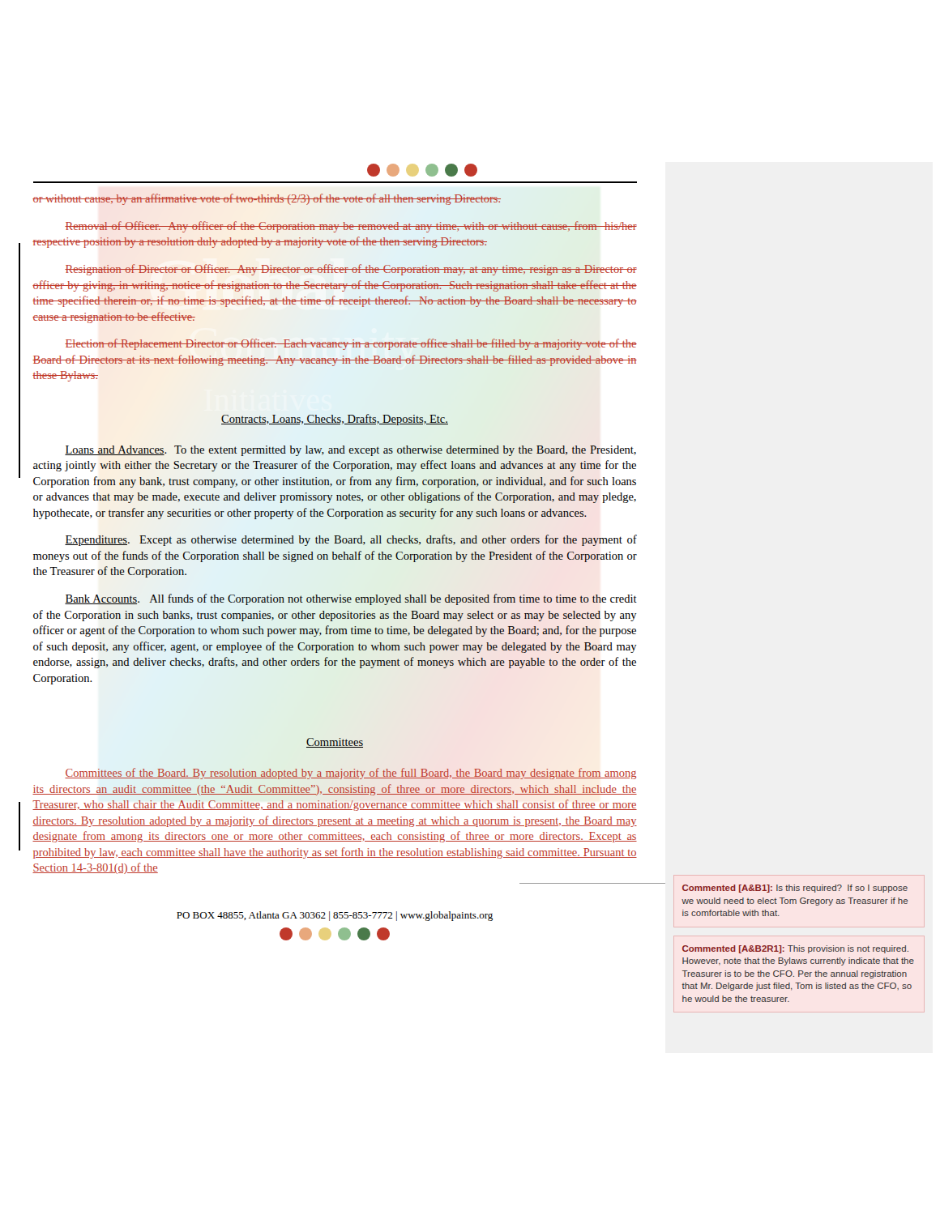Global
Community
Initiatives
or without cause, by an affirmative vote of two-thirds (2/3) of the vote of all then serving Directors.
Removal of Officer. Any officer of the Corporation may be removed at any time, with or without cause, from his/her respective position by a resolution duly adopted by a majority vote of the then serving Directors.
Resignation of Director or Officer. Any Director or officer of the Corporation may, at any time, resign as a Director or officer by giving, in writing, notice of resignation to the Secretary of the Corporation. Such resignation shall take effect at the time specified therein or, if no time is specified, at the time of receipt thereof. No action by the Board shall be necessary to cause a resignation to be effective.
Election of Replacement Director or Officer. Each vacancy in a corporate office shall be filled by a majority vote of the Board of Directors at its next following meeting. Any vacancy in the Board of Directors shall be filled as provided above in these Bylaws.
Contracts, Loans, Checks, Drafts, Deposits, Etc.
Loans and Advances. To the extent permitted by law, and except as otherwise determined by the Board, the President, acting jointly with either the Secretary or the Treasurer of the Corporation, may effect loans and advances at any time for the Corporation from any bank, trust company, or other institution, or from any firm, corporation, or individual, and for such loans or advances that may be made, execute and deliver promissory notes, or other obligations of the Corporation, and may pledge, hypothecate, or transfer any securities or other property of the Corporation as security for any such loans or advances.
Expenditures. Except as otherwise determined by the Board, all checks, drafts, and other orders for the payment of moneys out of the funds of the Corporation shall be signed on behalf of the Corporation by the President of the Corporation or the Treasurer of the Corporation.
Bank Accounts. All funds of the Corporation not otherwise employed shall be deposited from time to time to the credit of the Corporation in such banks, trust companies, or other depositories as the Board may select or as may be selected by any officer or agent of the Corporation to whom such power may, from time to time, be delegated by the Board; and, for the purpose of such deposit, any officer, agent, or employee of the Corporation to whom such power may be delegated by the Board may endorse, assign, and deliver checks, drafts, and other orders for the payment of moneys which are payable to the order of the Corporation.
Committees
Committees of the Board. By resolution adopted by a majority of the full Board, the Board may designate from among its directors an audit committee (the “Audit Committee”), consisting of three or more directors, which shall include the Treasurer, who shall chair the Audit Committee, and a nomination/governance committee which shall consist of three or more directors. By resolution adopted by a majority of directors present at a meeting at which a quorum is present, the Board may designate from among its directors one or more other committees, each consisting of three or more directors. Except as prohibited by law, each committee shall have the authority as set forth in the resolution establishing said committee. Pursuant to Section 14-3-801(d) of the
PO BOX 48855, Atlanta GA 30362 | 855-853-7772 | www.globalpaints.org
Commented [A&B1]: Is this required? If so I suppose we would need to elect Tom Gregory as Treasurer if he is comfortable with that.
Commented [A&B2R1]: This provision is not required. However, note that the Bylaws currently indicate that the Treasurer is to be the CFO. Per the annual registration that Mr. Delgarde just filed, Tom is listed as the CFO, so he would be the treasurer.